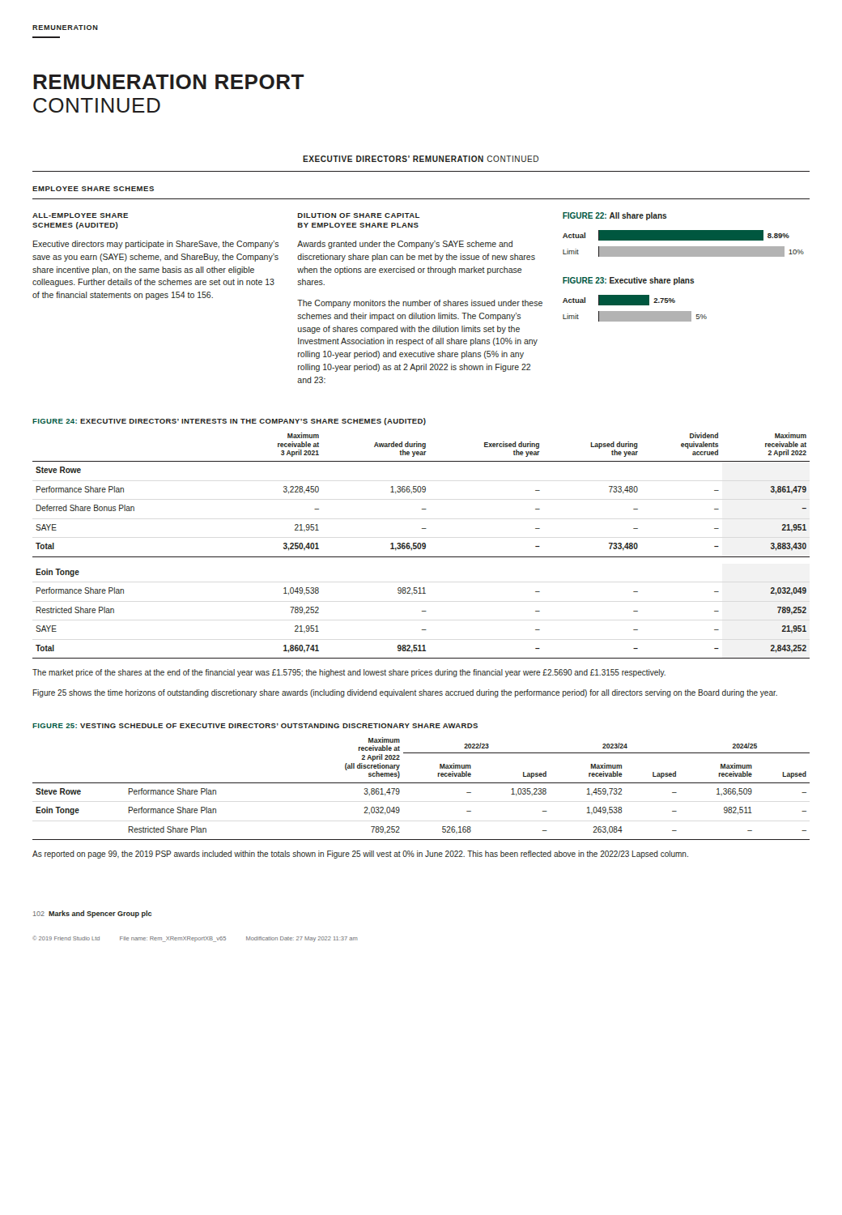REMUNERATION
REMUNERATION REPORTCONTINUED
EXECUTIVE DIRECTORS’ REMUNERATION CONTINUED
EMPLOYEE SHARE SCHEMES
ALL-EMPLOYEE SHARE
SCHEMES (AUDITED)
Executive directors may participate in ShareSave, the Company’s save as you earn (SAYE) scheme, and ShareBuy, the Company’s share incentive plan, on the same basis as all other eligible colleagues. Further details of the schemes are set out in note 13 of the financial statements on pages 154 to 156.
DILUTION OF SHARE CAPITAL
BY EMPLOYEE SHARE PLANS
Awards granted under the Company’s SAYE scheme and discretionary share plan can be met by the issue of new shares when the options are exercised or through market purchase shares.
The Company monitors the number of shares issued under these schemes and their impact on dilution limits. The Company’s usage of shares compared with the dilution limits set by the Investment Association in respect of all share plans (10% in any rolling 10-year period) and executive share plans (5% in any rolling 10-year period) as at 2 April 2022 is shown in Figure 22 and 23:
FIGURE 22: All share plans
Actual
8.89%
Limit
10%
FIGURE 23: Executive share plans
Actual
2.75%
Limit
5%
FIGURE 24: EXECUTIVE DIRECTORS’ INTERESTS IN THE COMPANY’S SHARE SCHEMES (AUDITED)
| | Maximum receivable at 3 April 2021 | Awarded during the year | Exercised during the year | Lapsed during the year | Dividend equivalents accrued | Maximum receivable at 2 April 2022 |
| --- | --- | --- | --- | --- | --- | --- |
| Steve Rowe | | | | | | |
| Performance Share Plan | 3,228,450 | 1,366,509 | – | 733,480 | – | 3,861,479 |
| Deferred Share Bonus Plan | – | – | – | – | – | – |
| SAYE | 21,951 | – | – | – | – | 21,951 |
| Total | 3,250,401 | 1,366,509 | – | 733,480 | – | 3,883,430 |
| Eoin Tonge | | | | | | |
| Performance Share Plan | 1,049,538 | 982,511 | – | – | – | 2,032,049 |
| Restricted Share Plan | 789,252 | – | – | – | – | 789,252 |
| SAYE | 21,951 | – | – | – | – | 21,951 |
| Total | 1,860,741 | 982,511 | – | – | – | 2,843,252 |
The market price of the shares at the end of the financial year was £1.5795; the highest and lowest share prices during the financial year were £2.5690 and £1.3155 respectively.
Figure 25 shows the time horizons of outstanding discretionary share awards (including dividend equivalent shares accrued during the performance period) for all directors serving on the Board during the year.
FIGURE 25: VESTING SCHEDULE OF EXECUTIVE DIRECTORS’ OUTSTANDING DISCRETIONARY SHARE AWARDS
| | Maximum receivable at 2 April 2022 (all discretionary schemes) | 2022/23 | 2023/24 | 2024/25 |
| --- | --- | --- | --- | --- |
| | Maximum receivable | Lapsed | Maximum receivable | Lapsed | Maximum receivable | Lapsed |
| Steve Rowe | Performance Share Plan | 3,861,479 | – | 1,035,238 | 1,459,732 | – | 1,366,509 | – |
| Eoin Tonge | Performance Share Plan | 2,032,049 | – | – | 1,049,538 | – | 982,511 | – |
| | Restricted Share Plan | 789,252 | 526,168 | – | 263,084 | – | – | – |
As reported on page 99, the 2019 PSP awards included within the totals shown in Figure 25 will vest at 0% in June 2022. This has been reflected above in the 2022/23 Lapsed column.
102 Marks and Spencer Group plc
© 2019 Friend Studio Ltd File name: Rem_XRemXReportXB_v65 Modification Date: 27 May 2022 11:37 am